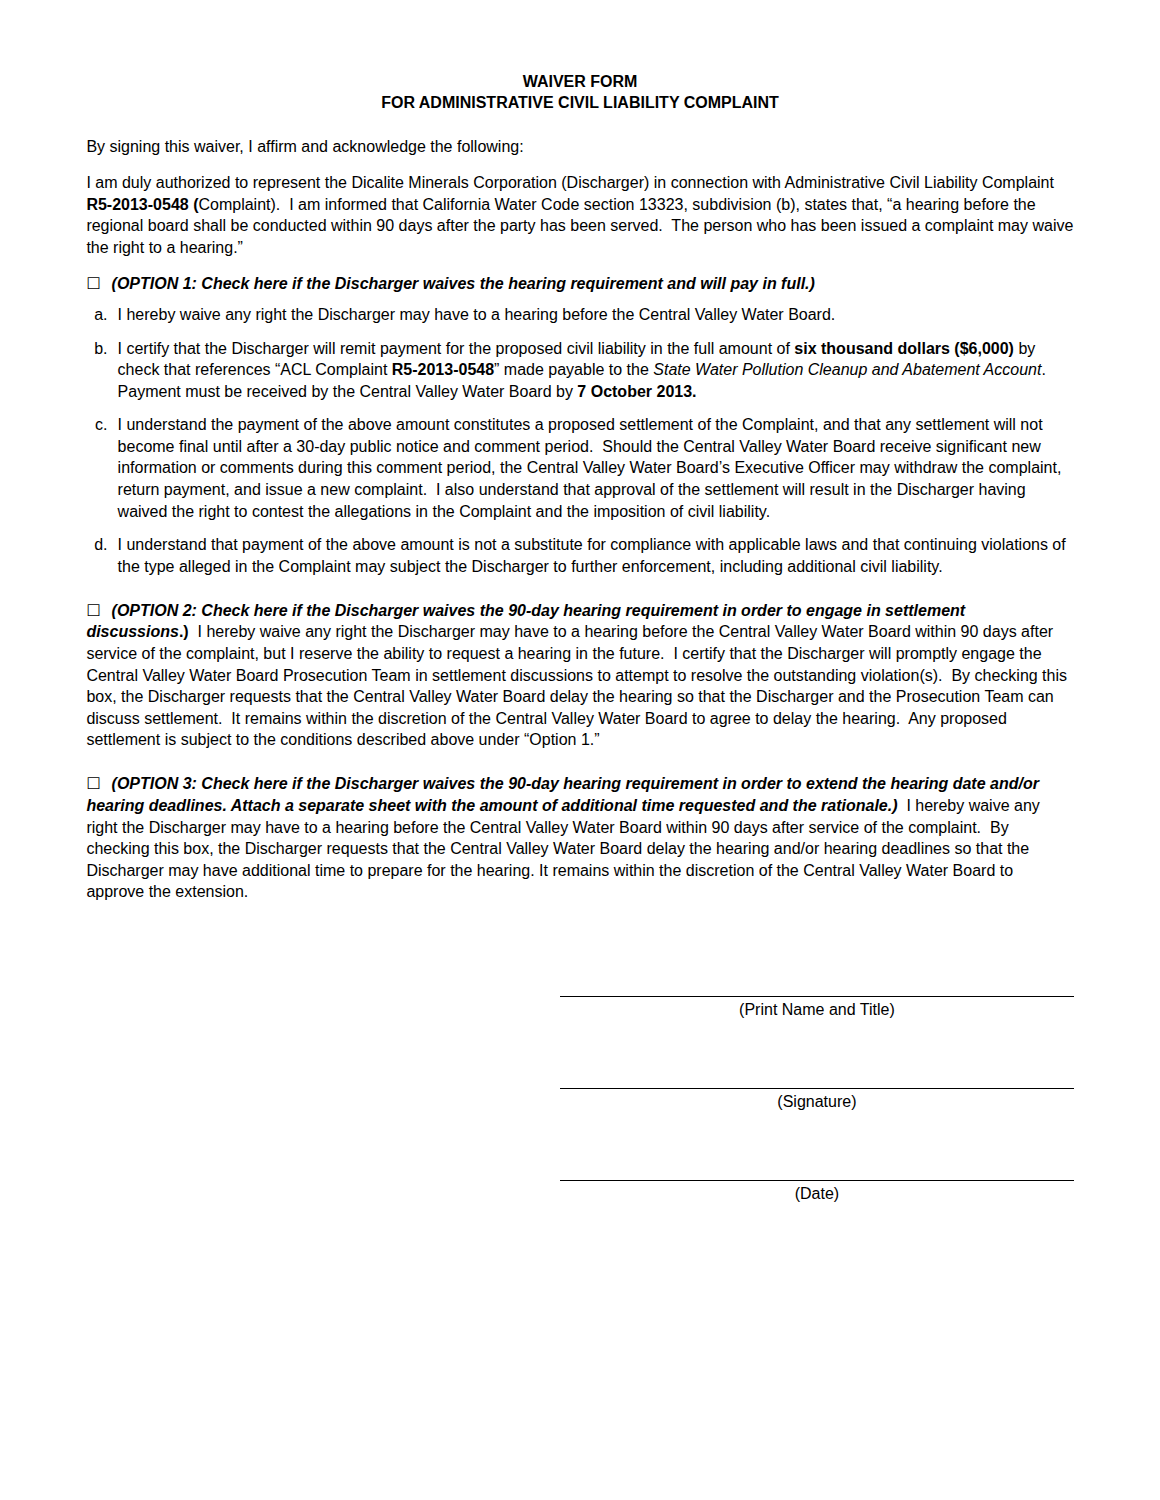WAIVER FORM
FOR ADMINISTRATIVE CIVIL LIABILITY COMPLAINT
By signing this waiver, I affirm and acknowledge the following:
I am duly authorized to represent the Dicalite Minerals Corporation (Discharger) in connection with Administrative Civil Liability Complaint R5-2013-0548 (Complaint). I am informed that California Water Code section 13323, subdivision (b), states that, “a hearing before the regional board shall be conducted within 90 days after the party has been served. The person who has been issued a complaint may waive the right to a hearing.”
☐ (OPTION 1: Check here if the Discharger waives the hearing requirement and will pay in full.)
I hereby waive any right the Discharger may have to a hearing before the Central Valley Water Board.
I certify that the Discharger will remit payment for the proposed civil liability in the full amount of six thousand dollars ($6,000) by check that references “ACL Complaint R5-2013-0548” made payable to the State Water Pollution Cleanup and Abatement Account. Payment must be received by the Central Valley Water Board by 7 October 2013.
I understand the payment of the above amount constitutes a proposed settlement of the Complaint, and that any settlement will not become final until after a 30-day public notice and comment period. Should the Central Valley Water Board receive significant new information or comments during this comment period, the Central Valley Water Board’s Executive Officer may withdraw the complaint, return payment, and issue a new complaint. I also understand that approval of the settlement will result in the Discharger having waived the right to contest the allegations in the Complaint and the imposition of civil liability.
I understand that payment of the above amount is not a substitute for compliance with applicable laws and that continuing violations of the type alleged in the Complaint may subject the Discharger to further enforcement, including additional civil liability.
☐ (OPTION 2: Check here if the Discharger waives the 90-day hearing requirement in order to engage in settlement discussions.) I hereby waive any right the Discharger may have to a hearing before the Central Valley Water Board within 90 days after service of the complaint, but I reserve the ability to request a hearing in the future. I certify that the Discharger will promptly engage the Central Valley Water Board Prosecution Team in settlement discussions to attempt to resolve the outstanding violation(s). By checking this box, the Discharger requests that the Central Valley Water Board delay the hearing so that the Discharger and the Prosecution Team can discuss settlement. It remains within the discretion of the Central Valley Water Board to agree to delay the hearing. Any proposed settlement is subject to the conditions described above under “Option 1.”
☐ (OPTION 3: Check here if the Discharger waives the 90-day hearing requirement in order to extend the hearing date and/or hearing deadlines. Attach a separate sheet with the amount of additional time requested and the rationale.) I hereby waive any right the Discharger may have to a hearing before the Central Valley Water Board within 90 days after service of the complaint. By checking this box, the Discharger requests that the Central Valley Water Board delay the hearing and/or hearing deadlines so that the Discharger may have additional time to prepare for the hearing. It remains within the discretion of the Central Valley Water Board to approve the extension.
(Print Name and Title)
(Signature)
(Date)